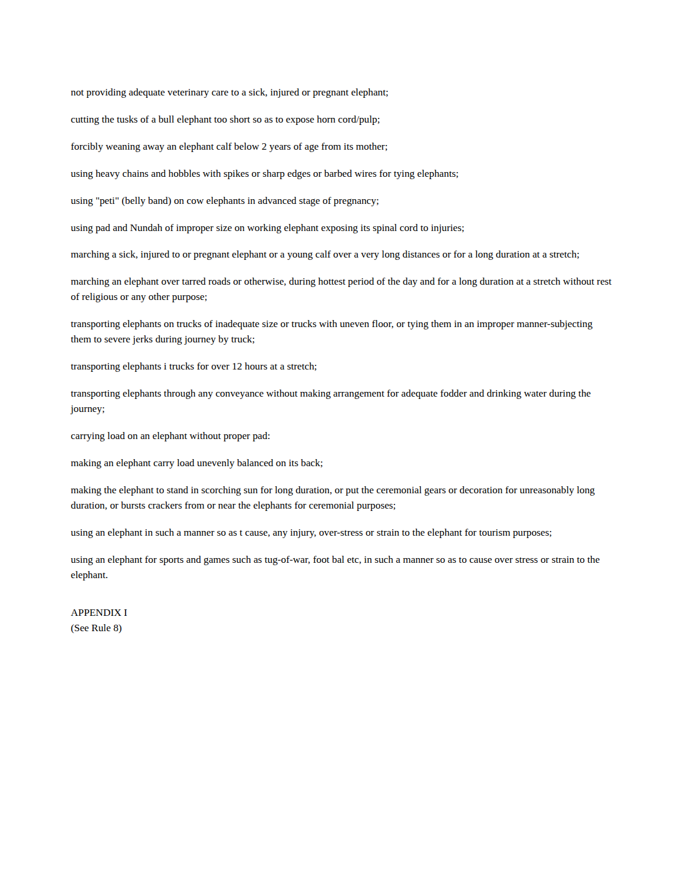not providing adequate veterinary care to a sick, injured or pregnant elephant;
cutting the tusks of a bull elephant too short so as to expose horn cord/pulp;
forcibly weaning away an elephant calf below 2 years of age from its mother;
using heavy chains and hobbles with spikes or sharp edges or barbed wires for tying elephants;
using "peti" (belly band) on cow elephants in advanced stage of pregnancy;
using pad and Nundah of improper size on working elephant exposing its spinal cord to injuries;
marching a sick, injured to or pregnant elephant or a young calf over a very long distances or for a long duration at a stretch;
marching an elephant over tarred roads or otherwise, during hottest period of the day and for a long duration at a stretch without rest of religious or any other purpose;
transporting elephants on trucks of inadequate size or trucks with uneven floor, or tying them in an improper manner-subjecting them to severe jerks during journey by truck;
transporting elephants i trucks for over 12 hours at a stretch;
transporting elephants through any conveyance without making arrangement for adequate fodder and drinking water during the journey;
carrying load on an elephant without proper pad:
making an elephant carry load unevenly balanced on its back;
making the elephant to stand in scorching sun for long duration, or put the ceremonial gears or decoration for unreasonably long duration, or bursts crackers from or near the elephants for ceremonial purposes;
using an elephant in such a manner so as t cause, any injury, over-stress or strain to the elephant for tourism purposes;
using an elephant for sports and games such as tug-of-war, foot bal etc, in such a manner so as to cause over stress or strain to the elephant.
APPENDIX I
(See Rule 8)